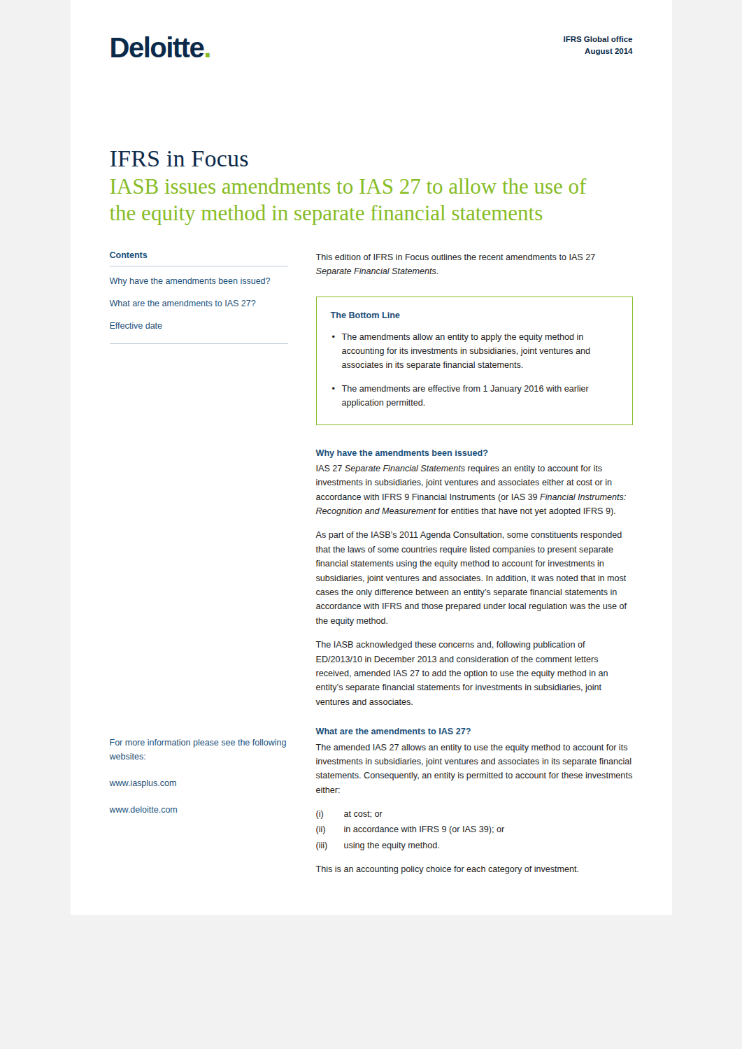Deloitte.
IFRS Global office
August 2014
IFRS in Focus
IASB issues amendments to IAS 27 to allow the use of
the equity method in separate financial statements
Contents
Why have the amendments been issued?
What are the amendments to IAS 27?
Effective date
For more information please see the following websites:
www.iasplus.com
www.deloitte.com
This edition of IFRS in Focus outlines the recent amendments to IAS 27 Separate Financial Statements.
The Bottom Line
The amendments allow an entity to apply the equity method in accounting for its investments in subsidiaries, joint ventures and associates in its separate financial statements.
The amendments are effective from 1 January 2016 with earlier application permitted.
Why have the amendments been issued?
IAS 27 Separate Financial Statements requires an entity to account for its investments in subsidiaries, joint ventures and associates either at cost or in accordance with IFRS 9 Financial Instruments (or IAS 39 Financial Instruments: Recognition and Measurement for entities that have not yet adopted IFRS 9).
As part of the IASB’s 2011 Agenda Consultation, some constituents responded that the laws of some countries require listed companies to present separate financial statements using the equity method to account for investments in subsidiaries, joint ventures and associates. In addition, it was noted that in most cases the only difference between an entity’s separate financial statements in accordance with IFRS and those prepared under local regulation was the use of the equity method.
The IASB acknowledged these concerns and, following publication of ED/2013/10 in December 2013 and consideration of the comment letters received, amended IAS 27 to add the option to use the equity method in an entity’s separate financial statements for investments in subsidiaries, joint ventures and associates.
What are the amendments to IAS 27?
The amended IAS 27 allows an entity to use the equity method to account for its investments in subsidiaries, joint ventures and associates in its separate financial statements. Consequently, an entity is permitted to account for these investments either:
(i) at cost; or
(ii) in accordance with IFRS 9 (or IAS 39); or
(iii) using the equity method.
This is an accounting policy choice for each category of investment.